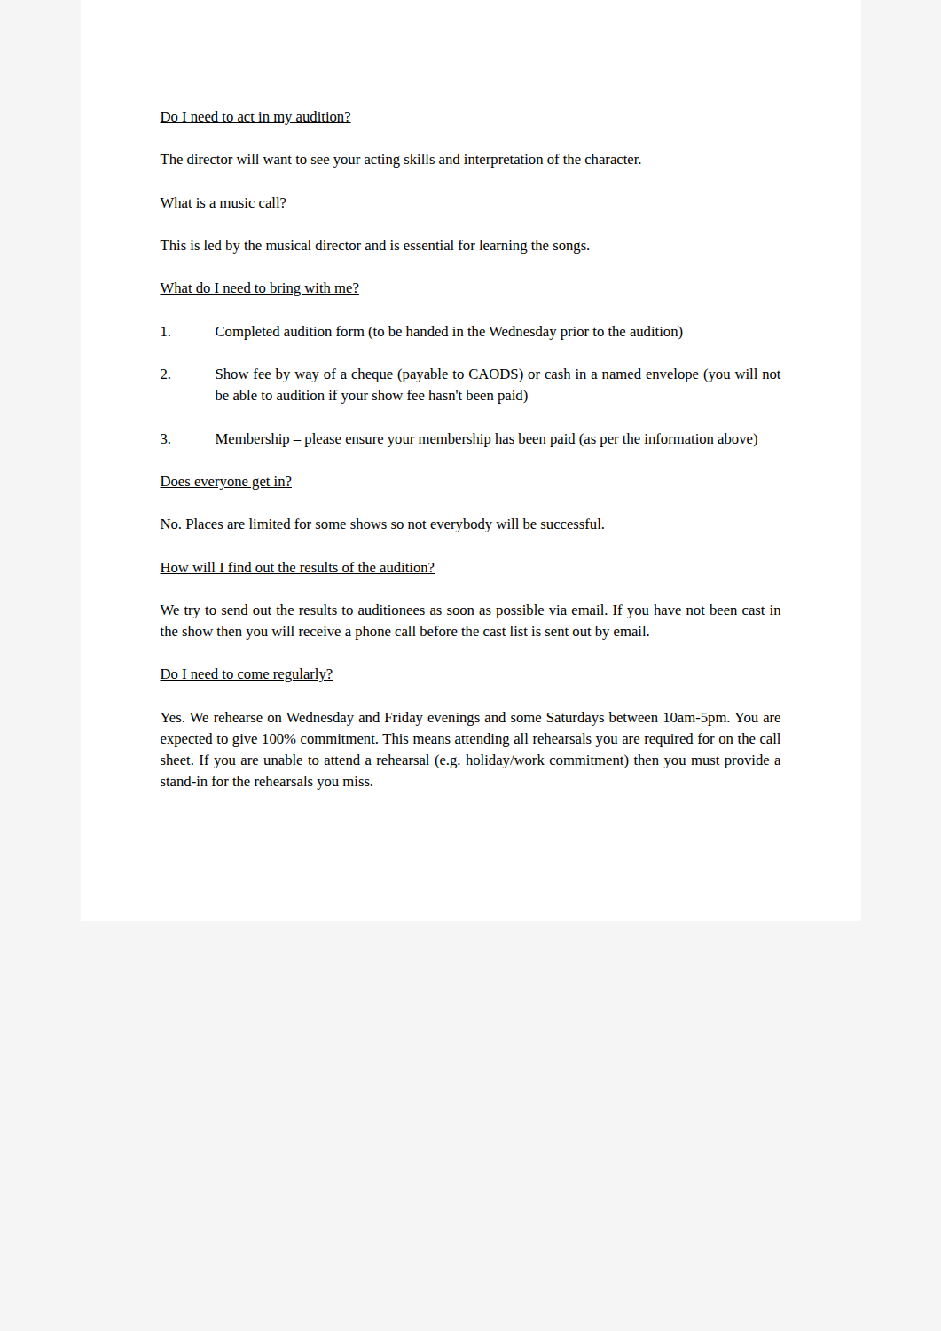Do I need to act in my audition?
The director will want to see your acting skills and interpretation of the character.
What is a music call?
This is led by the musical director and is essential for learning the songs.
What do I need to bring with me?
Completed audition form (to be handed in the Wednesday prior to the audition)
Show fee by way of a cheque (payable to CAODS) or cash in a named envelope (you will not be able to audition if your show fee hasn't been paid)
Membership – please ensure your membership has been paid (as per the information above)
Does everyone get in?
No. Places are limited for some shows so not everybody will be successful.
How will I find out the results of the audition?
We try to send out the results to auditionees as soon as possible via email. If you have not been cast in the show then you will receive a phone call before the cast list is sent out by email.
Do I need to come regularly?
Yes. We rehearse on Wednesday and Friday evenings and some Saturdays between 10am-5pm. You are expected to give 100% commitment. This means attending all rehearsals you are required for on the call sheet. If you are unable to attend a rehearsal (e.g. holiday/work commitment) then you must provide a stand-in for the rehearsals you miss.